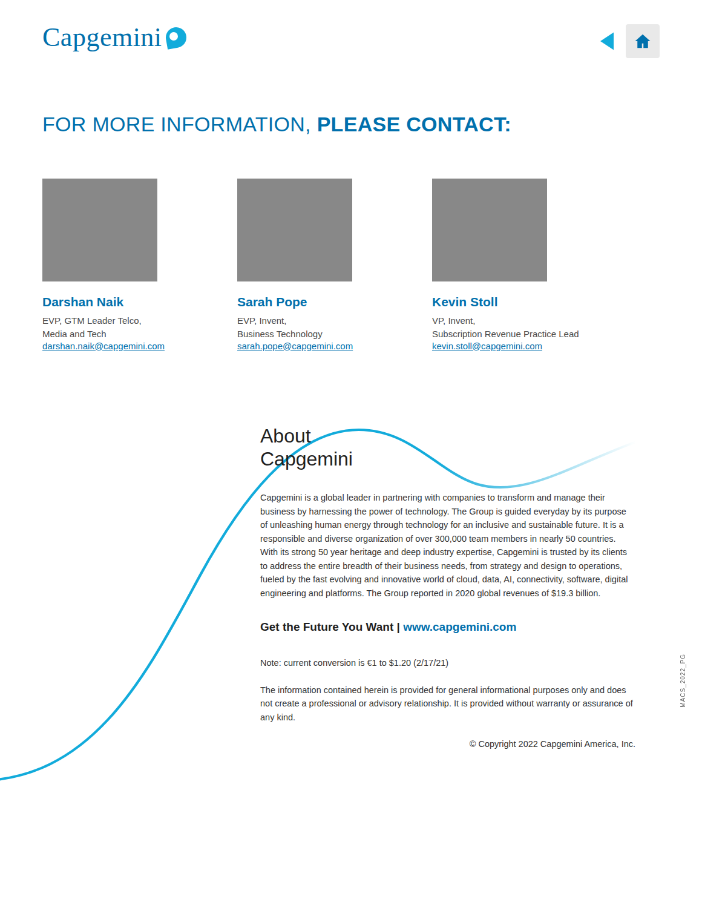Capgemini
For more information, please contact:
Darshan Naik
EVP, GTM Leader Telco,
Media and Tech
darshan.naik@capgemini.com
Sarah Pope
EVP, Invent,
Business Technology
sarah.pope@capgemini.com
Kevin Stoll
VP, Invent,
Subscription Revenue Practice Lead
kevin.stoll@capgemini.com
About
Capgemini
Capgemini is a global leader in partnering with companies to transform and manage their business by harnessing the power of technology. The Group is guided everyday by its purpose of unleashing human energy through technology for an inclusive and sustainable future. It is a responsible and diverse organization of over 300,000 team members in nearly 50 countries. With its strong 50 year heritage and deep industry expertise, Capgemini is trusted by its clients to address the entire breadth of their business needs, from strategy and design to operations, fueled by the fast evolving and innovative world of cloud, data, AI, connectivity, software, digital engineering and platforms. The Group reported in 2020 global revenues of $19.3 billion.
Get the Future You Want | www.capgemini.com
Note: current conversion is €1 to $1.20 (2/17/21)
The information contained herein is provided for general informational purposes only and does not create a professional or advisory relationship. It is provided without warranty or assurance of any kind.
© Copyright 2022 Capgemini America, Inc.
MACS_2022_PG